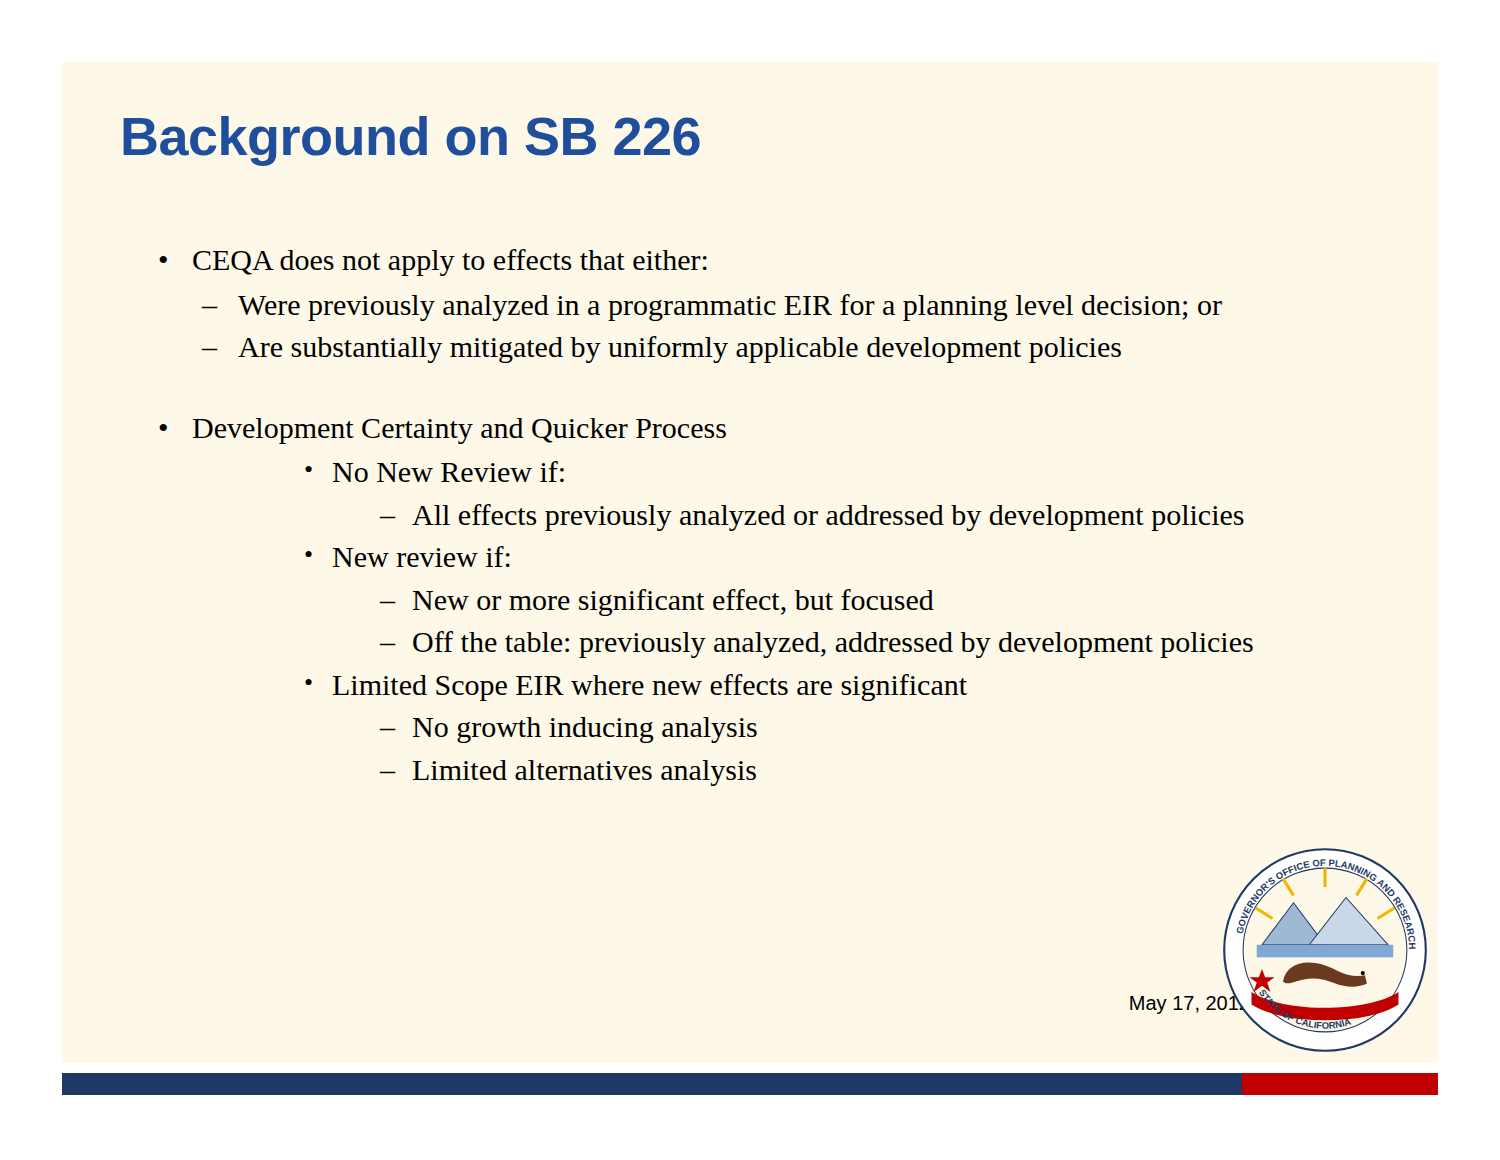Background on SB 226
CEQA does not apply to effects that either:
Were previously analyzed in a programmatic EIR for a planning level decision; or
Are substantially mitigated by uniformly applicable development policies
Development Certainty and Quicker Process
No New Review if:
All effects previously analyzed or addressed by development policies
New review if:
New or more significant effect, but focused
Off the table: previously analyzed, addressed by development policies
Limited Scope EIR where new effects are significant
No growth inducing analysis
Limited alternatives analysis
May 17, 2012
GOVERNOR'S OFFICE OF PLANNING AND RESEARCH STATE OF CALIFORNIA